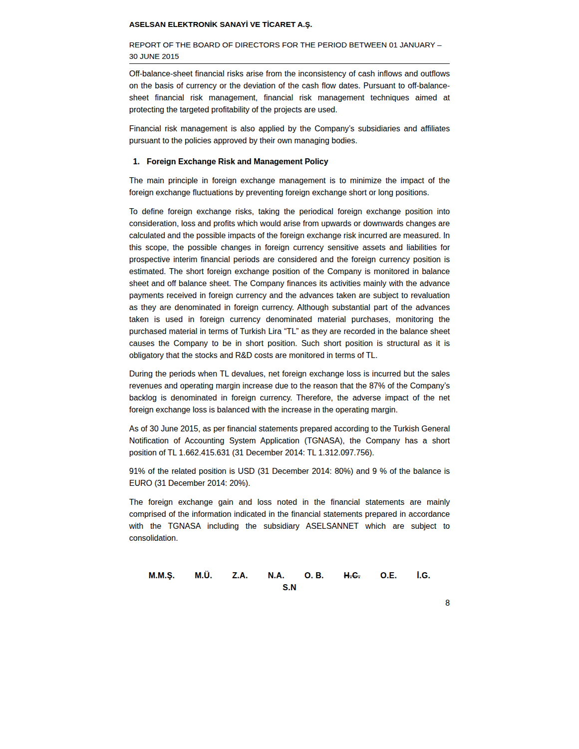ASELSAN ELEKTRONİK SANAYİ VE TİCARET A.Ş.
REPORT OF THE BOARD OF DIRECTORS FOR THE PERIOD BETWEEN 01 JANUARY – 30 JUNE 2015
Off-balance-sheet financial risks arise from the inconsistency of cash inflows and outflows on the basis of currency or the deviation of the cash flow dates. Pursuant to off-balance-sheet financial risk management, financial risk management techniques aimed at protecting the targeted profitability of the projects are used.
Financial risk management is also applied by the Company’s subsidiaries and affiliates pursuant to the policies approved by their own managing bodies.
Foreign Exchange Risk and Management Policy
The main principle in foreign exchange management is to minimize the impact of the foreign exchange fluctuations by preventing foreign exchange short or long positions.
To define foreign exchange risks, taking the periodical foreign exchange position into consideration, loss and profits which would arise from upwards or downwards changes are calculated and the possible impacts of the foreign exchange risk incurred are measured. In this scope, the possible changes in foreign currency sensitive assets and liabilities for prospective interim financial periods are considered and the foreign currency position is estimated. The short foreign exchange position of the Company is monitored in balance sheet and off balance sheet. The Company finances its activities mainly with the advance payments received in foreign currency and the advances taken are subject to revaluation as they are denominated in foreign currency. Although substantial part of the advances taken is used in foreign currency denominated material purchases, monitoring the purchased material in terms of Turkish Lira “TL” as they are recorded in the balance sheet causes the Company to be in short position. Such short position is structural as it is obligatory that the stocks and R&D costs are monitored in terms of TL.
During the periods when TL devalues, net foreign exchange loss is incurred but the sales revenues and operating margin increase due to the reason that the 87% of the Company’s backlog is denominated in foreign currency. Therefore, the adverse impact of the net foreign exchange loss is balanced with the increase in the operating margin.
As of 30 June 2015, as per financial statements prepared according to the Turkish General Notification of Accounting System Application (TGNASA), the Company has a short position of TL 1.662.415.631 (31 December 2014: TL 1.312.097.756).
91% of the related position is USD (31 December 2014: 80%) and 9 % of the balance is EURO (31 December 2014: 20%).
The foreign exchange gain and loss noted in the financial statements are mainly comprised of the information indicated in the financial statements prepared in accordance with the TGNASA including the subsidiary ASELSANNET which are subject to consolidation.
M.M.Ş. M.Ü. Z.A. N.A. O. B. H.C. O.E. İ.G. S.N
8